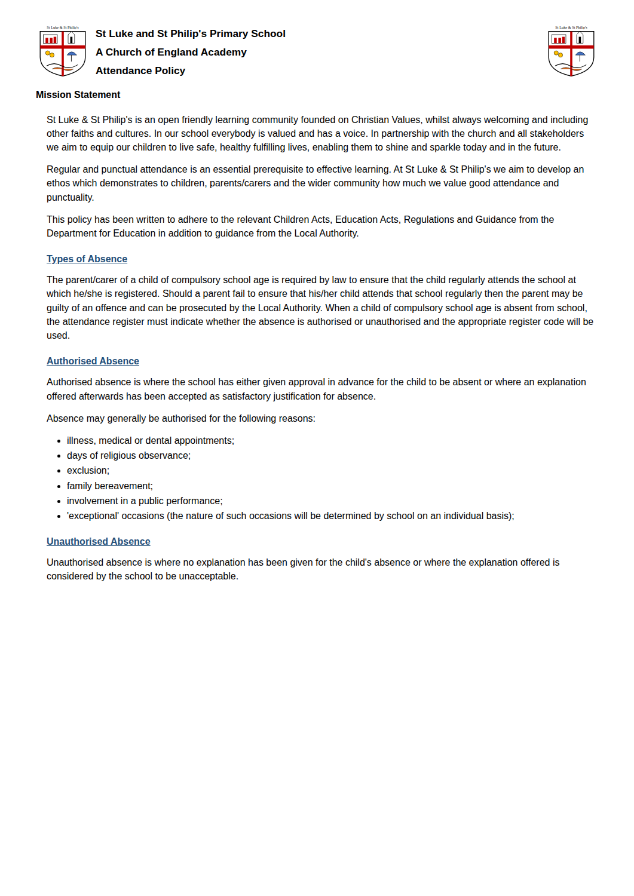St Luke & St Philip's
St Luke and St Philip's Primary School
A Church of England Academy
Attendance Policy
St Luke & St Philip's
Mission Statement
St Luke & St Philip's is an open friendly learning community founded on Christian Values, whilst always welcoming and including other faiths and cultures. In our school everybody is valued and has a voice. In partnership with the church and all stakeholders we aim to equip our children to live safe, healthy fulfilling lives, enabling them to shine and sparkle today and in the future.
Regular and punctual attendance is an essential prerequisite to effective learning. At St Luke & St Philip's we aim to develop an ethos which demonstrates to children, parents/carers and the wider community how much we value good attendance and punctuality.
This policy has been written to adhere to the relevant Children Acts, Education Acts, Regulations and Guidance from the Department for Education in addition to guidance from the Local Authority.
Types of Absence
The parent/carer of a child of compulsory school age is required by law to ensure that the child regularly attends the school at which he/she is registered. Should a parent fail to ensure that his/her child attends that school regularly then the parent may be guilty of an offence and can be prosecuted by the Local Authority. When a child of compulsory school age is absent from school, the attendance register must indicate whether the absence is authorised or unauthorised and the appropriate register code will be used.
Authorised Absence
Authorised absence is where the school has either given approval in advance for the child to be absent or where an explanation offered afterwards has been accepted as satisfactory justification for absence.
Absence may generally be authorised for the following reasons:
illness, medical or dental appointments;
days of religious observance;
exclusion;
family bereavement;
involvement in a public performance;
'exceptional' occasions (the nature of such occasions will be determined by school on an individual basis);
Unauthorised Absence
Unauthorised absence is where no explanation has been given for the child's absence or where the explanation offered is considered by the school to be unacceptable.